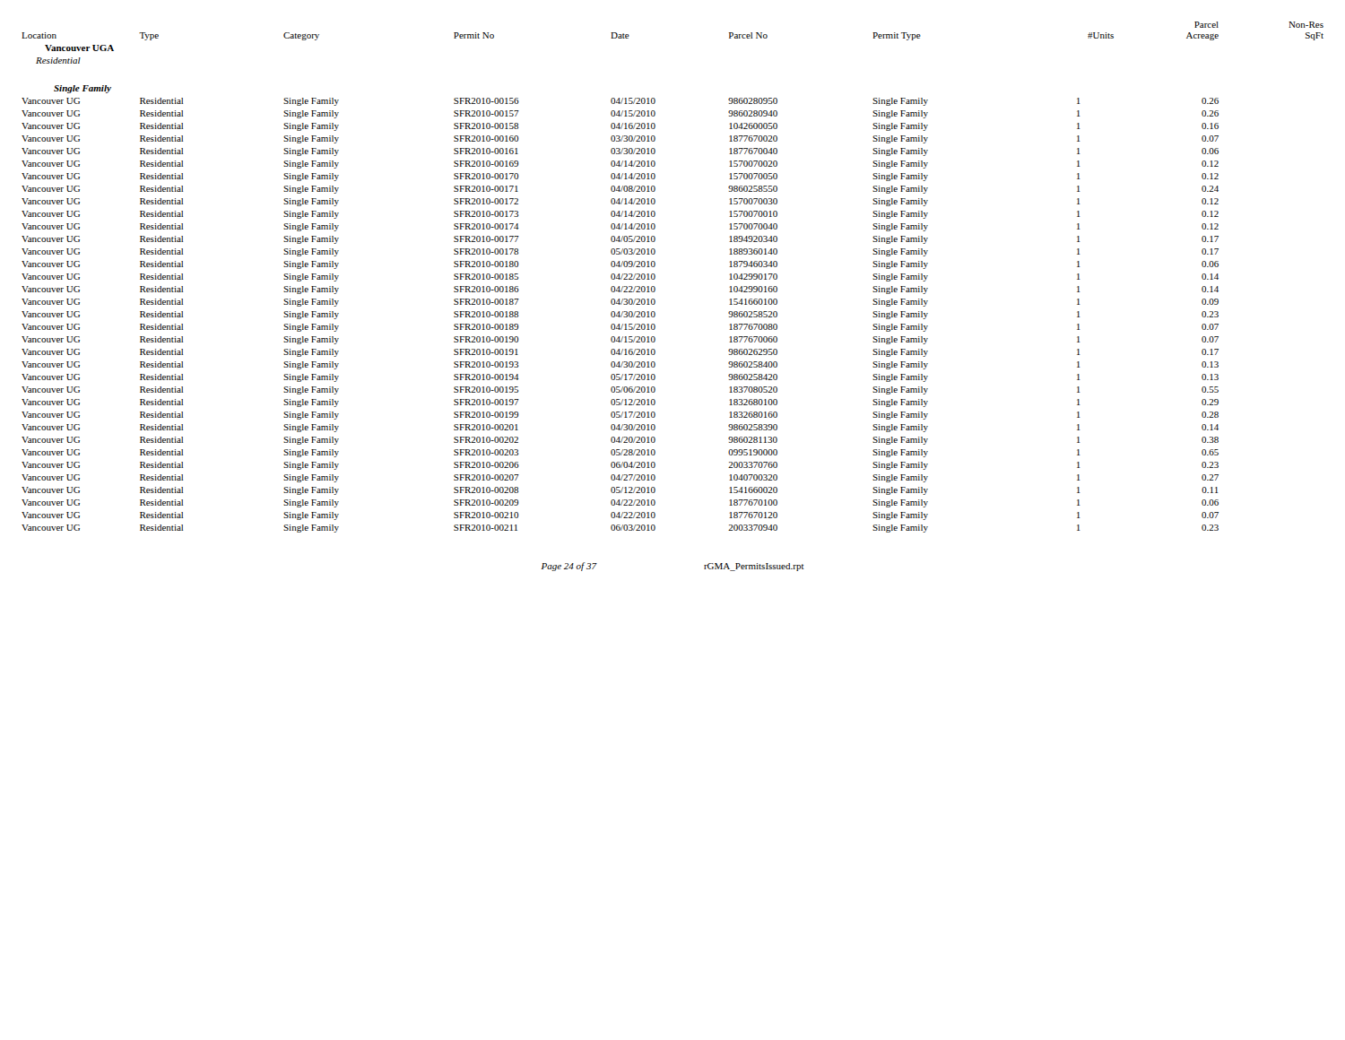| Location | Type | Category | Permit No | Date | Parcel No | Permit Type | #Units | Parcel Acreage | Non-Res SqFt |
| --- | --- | --- | --- | --- | --- | --- | --- | --- | --- |
| Vancouver UGA |
| Residential |
| Single Family |
| Vancouver UG | Residential | Single Family | SFR2010-00156 | 04/15/2010 | 9860280950 | Single Family | 1 | 0.26 | |
| Vancouver UG | Residential | Single Family | SFR2010-00157 | 04/15/2010 | 9860280940 | Single Family | 1 | 0.26 | |
| Vancouver UG | Residential | Single Family | SFR2010-00158 | 04/16/2010 | 1042600050 | Single Family | 1 | 0.16 | |
| Vancouver UG | Residential | Single Family | SFR2010-00160 | 03/30/2010 | 1877670020 | Single Family | 1 | 0.07 | |
| Vancouver UG | Residential | Single Family | SFR2010-00161 | 03/30/2010 | 1877670040 | Single Family | 1 | 0.06 | |
| Vancouver UG | Residential | Single Family | SFR2010-00169 | 04/14/2010 | 1570070020 | Single Family | 1 | 0.12 | |
| Vancouver UG | Residential | Single Family | SFR2010-00170 | 04/14/2010 | 1570070050 | Single Family | 1 | 0.12 | |
| Vancouver UG | Residential | Single Family | SFR2010-00171 | 04/08/2010 | 9860258550 | Single Family | 1 | 0.24 | |
| Vancouver UG | Residential | Single Family | SFR2010-00172 | 04/14/2010 | 1570070030 | Single Family | 1 | 0.12 | |
| Vancouver UG | Residential | Single Family | SFR2010-00173 | 04/14/2010 | 1570070010 | Single Family | 1 | 0.12 | |
| Vancouver UG | Residential | Single Family | SFR2010-00174 | 04/14/2010 | 1570070040 | Single Family | 1 | 0.12 | |
| Vancouver UG | Residential | Single Family | SFR2010-00177 | 04/05/2010 | 1894920340 | Single Family | 1 | 0.17 | |
| Vancouver UG | Residential | Single Family | SFR2010-00178 | 05/03/2010 | 1889360140 | Single Family | 1 | 0.17 | |
| Vancouver UG | Residential | Single Family | SFR2010-00180 | 04/09/2010 | 1879460340 | Single Family | 1 | 0.06 | |
| Vancouver UG | Residential | Single Family | SFR2010-00185 | 04/22/2010 | 1042990170 | Single Family | 1 | 0.14 | |
| Vancouver UG | Residential | Single Family | SFR2010-00186 | 04/22/2010 | 1042990160 | Single Family | 1 | 0.14 | |
| Vancouver UG | Residential | Single Family | SFR2010-00187 | 04/30/2010 | 1541660100 | Single Family | 1 | 0.09 | |
| Vancouver UG | Residential | Single Family | SFR2010-00188 | 04/30/2010 | 9860258520 | Single Family | 1 | 0.23 | |
| Vancouver UG | Residential | Single Family | SFR2010-00189 | 04/15/2010 | 1877670080 | Single Family | 1 | 0.07 | |
| Vancouver UG | Residential | Single Family | SFR2010-00190 | 04/15/2010 | 1877670060 | Single Family | 1 | 0.07 | |
| Vancouver UG | Residential | Single Family | SFR2010-00191 | 04/16/2010 | 9860262950 | Single Family | 1 | 0.17 | |
| Vancouver UG | Residential | Single Family | SFR2010-00193 | 04/30/2010 | 9860258400 | Single Family | 1 | 0.13 | |
| Vancouver UG | Residential | Single Family | SFR2010-00194 | 05/17/2010 | 9860258420 | Single Family | 1 | 0.13 | |
| Vancouver UG | Residential | Single Family | SFR2010-00195 | 05/06/2010 | 1837080520 | Single Family | 1 | 0.55 | |
| Vancouver UG | Residential | Single Family | SFR2010-00197 | 05/12/2010 | 1832680100 | Single Family | 1 | 0.29 | |
| Vancouver UG | Residential | Single Family | SFR2010-00199 | 05/17/2010 | 1832680160 | Single Family | 1 | 0.28 | |
| Vancouver UG | Residential | Single Family | SFR2010-00201 | 04/30/2010 | 9860258390 | Single Family | 1 | 0.14 | |
| Vancouver UG | Residential | Single Family | SFR2010-00202 | 04/20/2010 | 9860281130 | Single Family | 1 | 0.38 | |
| Vancouver UG | Residential | Single Family | SFR2010-00203 | 05/28/2010 | 0995190000 | Single Family | 1 | 0.65 | |
| Vancouver UG | Residential | Single Family | SFR2010-00206 | 06/04/2010 | 2003370760 | Single Family | 1 | 0.23 | |
| Vancouver UG | Residential | Single Family | SFR2010-00207 | 04/27/2010 | 1040700320 | Single Family | 1 | 0.27 | |
| Vancouver UG | Residential | Single Family | SFR2010-00208 | 05/12/2010 | 1541660020 | Single Family | 1 | 0.11 | |
| Vancouver UG | Residential | Single Family | SFR2010-00209 | 04/22/2010 | 1877670100 | Single Family | 1 | 0.06 | |
| Vancouver UG | Residential | Single Family | SFR2010-00210 | 04/22/2010 | 1877670120 | Single Family | 1 | 0.07 | |
| Vancouver UG | Residential | Single Family | SFR2010-00211 | 06/03/2010 | 2003370940 | Single Family | 1 | 0.23 | |
Page 24 of 37
rGMA_PermitsIssued.rpt